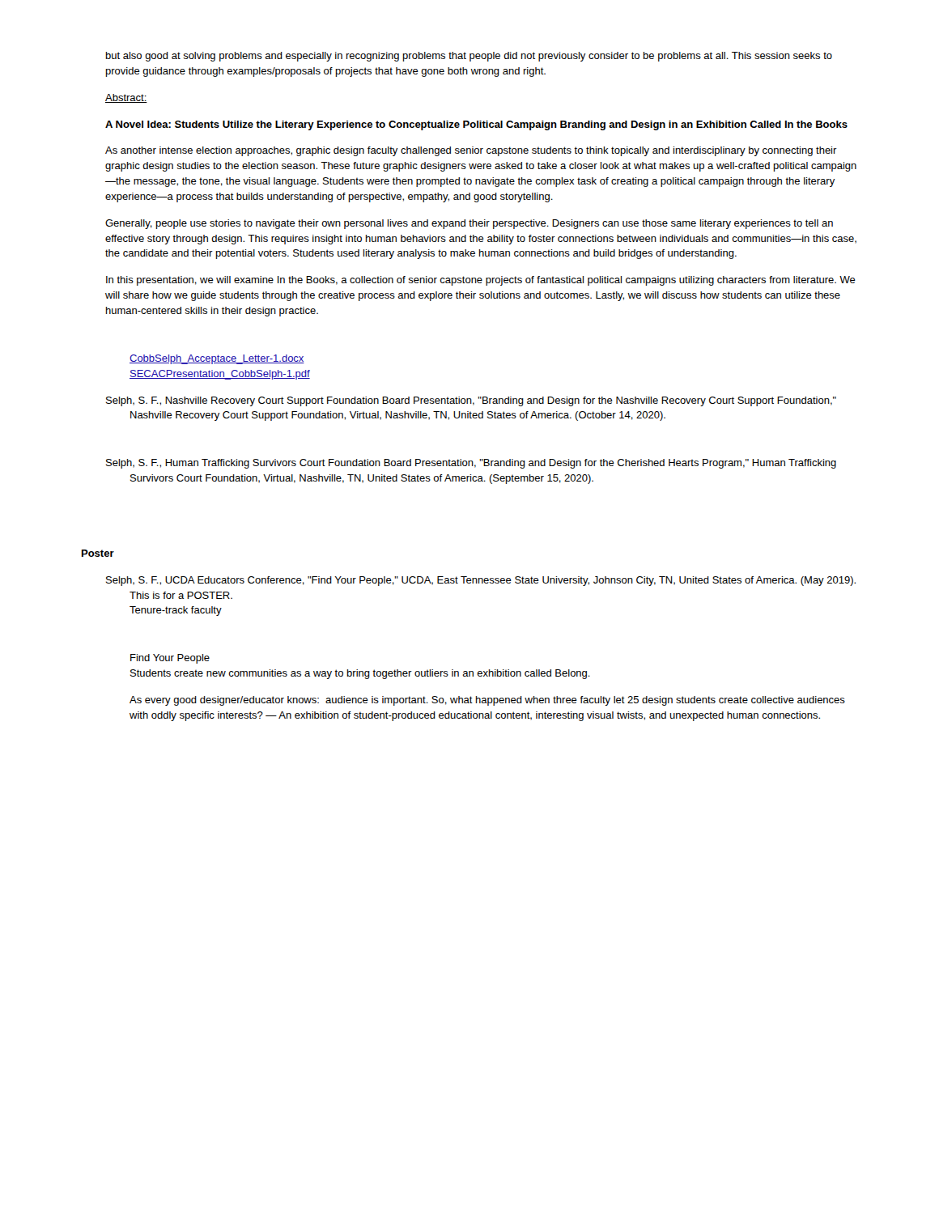but also good at solving problems and especially in recognizing problems that people did not previously consider to be problems at all. This session seeks to provide guidance through examples/proposals of projects that have gone both wrong and right.
Abstract:
A Novel Idea: Students Utilize the Literary Experience to Conceptualize Political Campaign Branding and Design in an Exhibition Called In the Books
As another intense election approaches, graphic design faculty challenged senior capstone students to think topically and interdisciplinary by connecting their graphic design studies to the election season. These future graphic designers were asked to take a closer look at what makes up a well-crafted political campaign—the message, the tone, the visual language. Students were then prompted to navigate the complex task of creating a political campaign through the literary experience—a process that builds understanding of perspective, empathy, and good storytelling.
Generally, people use stories to navigate their own personal lives and expand their perspective. Designers can use those same literary experiences to tell an effective story through design. This requires insight into human behaviors and the ability to foster connections between individuals and communities—in this case, the candidate and their potential voters. Students used literary analysis to make human connections and build bridges of understanding.
In this presentation, we will examine In the Books, a collection of senior capstone projects of fantastical political campaigns utilizing characters from literature. We will share how we guide students through the creative process and explore their solutions and outcomes. Lastly, we will discuss how students can utilize these human-centered skills in their design practice.
CobbSelph_Acceptace_Letter-1.docx SECACPresentation_CobbSelph-1.pdf
Selph, S. F., Nashville Recovery Court Support Foundation Board Presentation, "Branding and Design for the Nashville Recovery Court Support Foundation," Nashville Recovery Court Support Foundation, Virtual, Nashville, TN, United States of America. (October 14, 2020).
Selph, S. F., Human Trafficking Survivors Court Foundation Board Presentation, "Branding and Design for the Cherished Hearts Program," Human Trafficking Survivors Court Foundation, Virtual, Nashville, TN, United States of America. (September 15, 2020).
Poster
Selph, S. F., UCDA Educators Conference, "Find Your People," UCDA, East Tennessee State University, Johnson City, TN, United States of America. (May 2019).
This is for a POSTER.
Tenure-track faculty
Find Your People
Students create new communities as a way to bring together outliers in an exhibition called Belong.
As every good designer/educator knows: audience is important. So, what happened when three faculty let 25 design students create collective audiences with oddly specific interests? — An exhibition of student-produced educational content, interesting visual twists, and unexpected human connections.